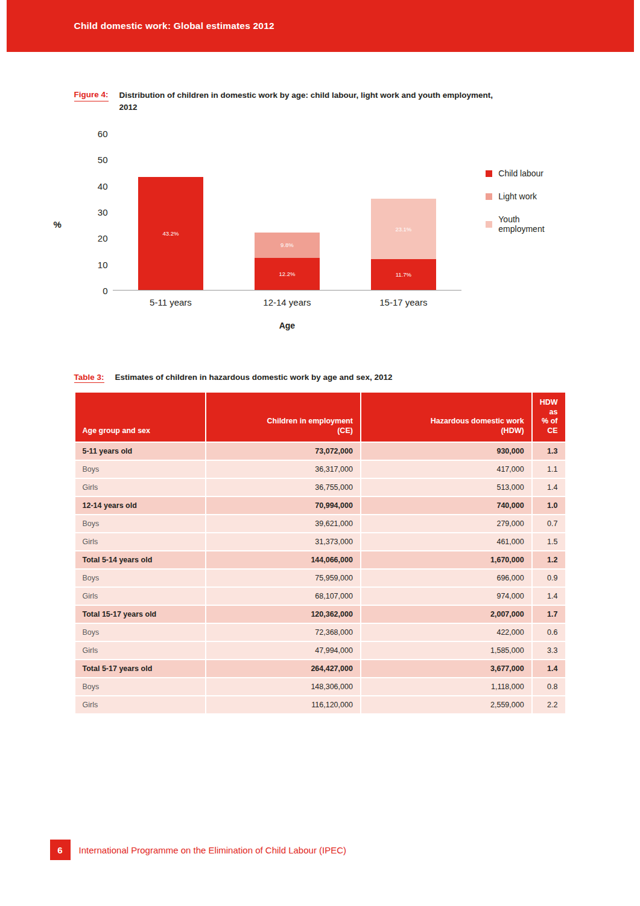Child domestic work: Global estimates 2012
Figure 4:
Distribution of children in domestic work by age: child labour, light work and youth employment, 2012
%
60
50
40
30
20
10
0
43.2%
9.8%
12.2%
23.1%
11.7%
5-11 years
12-14 years
15-17 years
Age
Child labour
Light work
Youth employment
Table 3:
Estimates of children in hazardous domestic work by age and sex, 2012
| Age group and sex | Children in employment (CE) | Hazardous domestic work (HDW) | HDW as % of CE |
| --- | --- | --- | --- |
| 5-11 years old | 73,072,000 | 930,000 | 1.3 |
| Boys | 36,317,000 | 417,000 | 1.1 |
| Girls | 36,755,000 | 513,000 | 1.4 |
| 12-14 years old | 70,994,000 | 740,000 | 1.0 |
| Boys | 39,621,000 | 279,000 | 0.7 |
| Girls | 31,373,000 | 461,000 | 1.5 |
| Total 5-14 years old | 144,066,000 | 1,670,000 | 1.2 |
| Boys | 75,959,000 | 696,000 | 0.9 |
| Girls | 68,107,000 | 974,000 | 1.4 |
| Total 15-17 years old | 120,362,000 | 2,007,000 | 1.7 |
| Boys | 72,368,000 | 422,000 | 0.6 |
| Girls | 47,994,000 | 1,585,000 | 3.3 |
| Total 5-17 years old | 264,427,000 | 3,677,000 | 1.4 |
| Boys | 148,306,000 | 1,118,000 | 0.8 |
| Girls | 116,120,000 | 2,559,000 | 2.2 |
6
International Programme on the Elimination of Child Labour (IPEC)